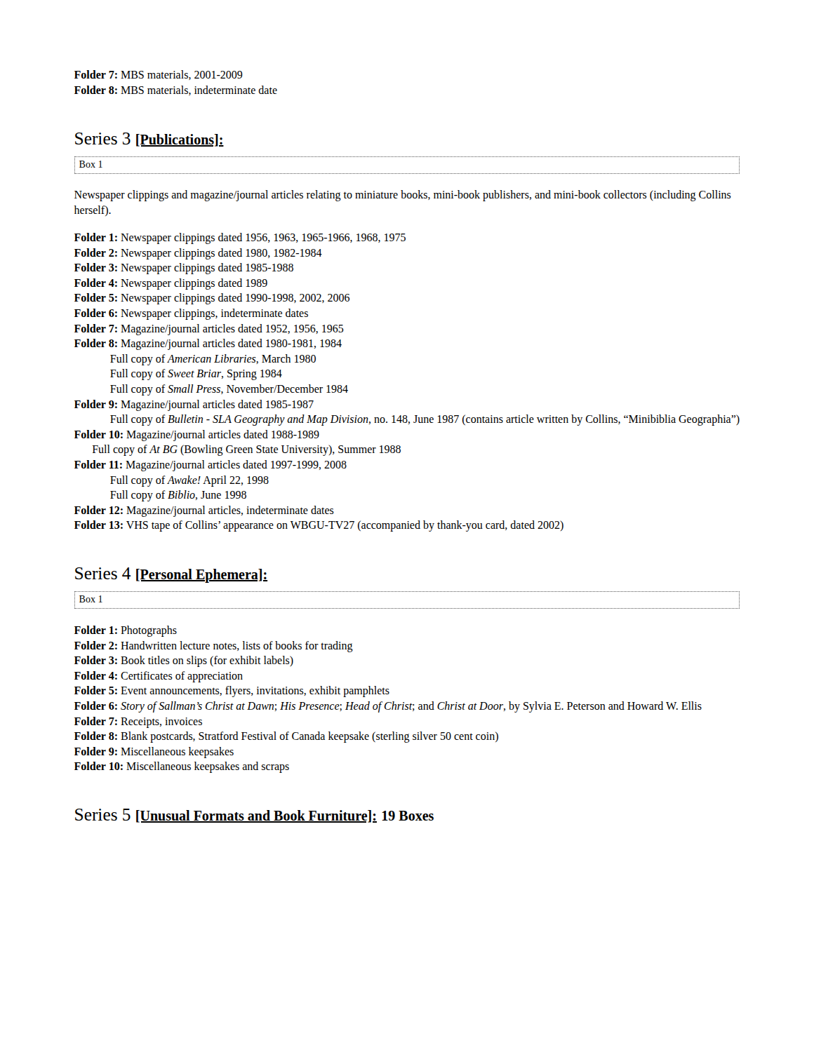Folder 7: MBS materials, 2001-2009
Folder 8: MBS materials, indeterminate date
Series 3 [Publications]:
Box 1
Newspaper clippings and magazine/journal articles relating to miniature books, mini-book publishers, and mini-book collectors (including Collins herself).
Folder 1: Newspaper clippings dated 1956, 1963, 1965-1966, 1968, 1975
Folder 2: Newspaper clippings dated 1980, 1982-1984
Folder 3: Newspaper clippings dated 1985-1988
Folder 4: Newspaper clippings dated 1989
Folder 5: Newspaper clippings dated 1990-1998, 2002, 2006
Folder 6: Newspaper clippings, indeterminate dates
Folder 7: Magazine/journal articles dated 1952, 1956, 1965
Folder 8: Magazine/journal articles dated 1980-1981, 1984
Full copy of American Libraries, March 1980
Full copy of Sweet Briar, Spring 1984
Full copy of Small Press, November/December 1984
Folder 9: Magazine/journal articles dated 1985-1987
Full copy of Bulletin - SLA Geography and Map Division, no. 148, June 1987 (contains article written by Collins, “Minibiblia Geographia”)
Folder 10: Magazine/journal articles dated 1988-1989
Full copy of At BG (Bowling Green State University), Summer 1988
Folder 11: Magazine/journal articles dated 1997-1999, 2008
Full copy of Awake! April 22, 1998
Full copy of Biblio, June 1998
Folder 12: Magazine/journal articles, indeterminate dates
Folder 13: VHS tape of Collins’ appearance on WBGU-TV27 (accompanied by thank-you card, dated 2002)
Series 4 [Personal Ephemera]:
Box 1
Folder 1: Photographs
Folder 2: Handwritten lecture notes, lists of books for trading
Folder 3: Book titles on slips (for exhibit labels)
Folder 4: Certificates of appreciation
Folder 5: Event announcements, flyers, invitations, exhibit pamphlets
Folder 6: Story of Sallman’s Christ at Dawn; His Presence; Head of Christ; and Christ at Door, by Sylvia E. Peterson and Howard W. Ellis
Folder 7: Receipts, invoices
Folder 8: Blank postcards, Stratford Festival of Canada keepsake (sterling silver 50 cent coin)
Folder 9: Miscellaneous keepsakes
Folder 10: Miscellaneous keepsakes and scraps
Series 5 [Unusual Formats and Book Furniture]: 19 Boxes